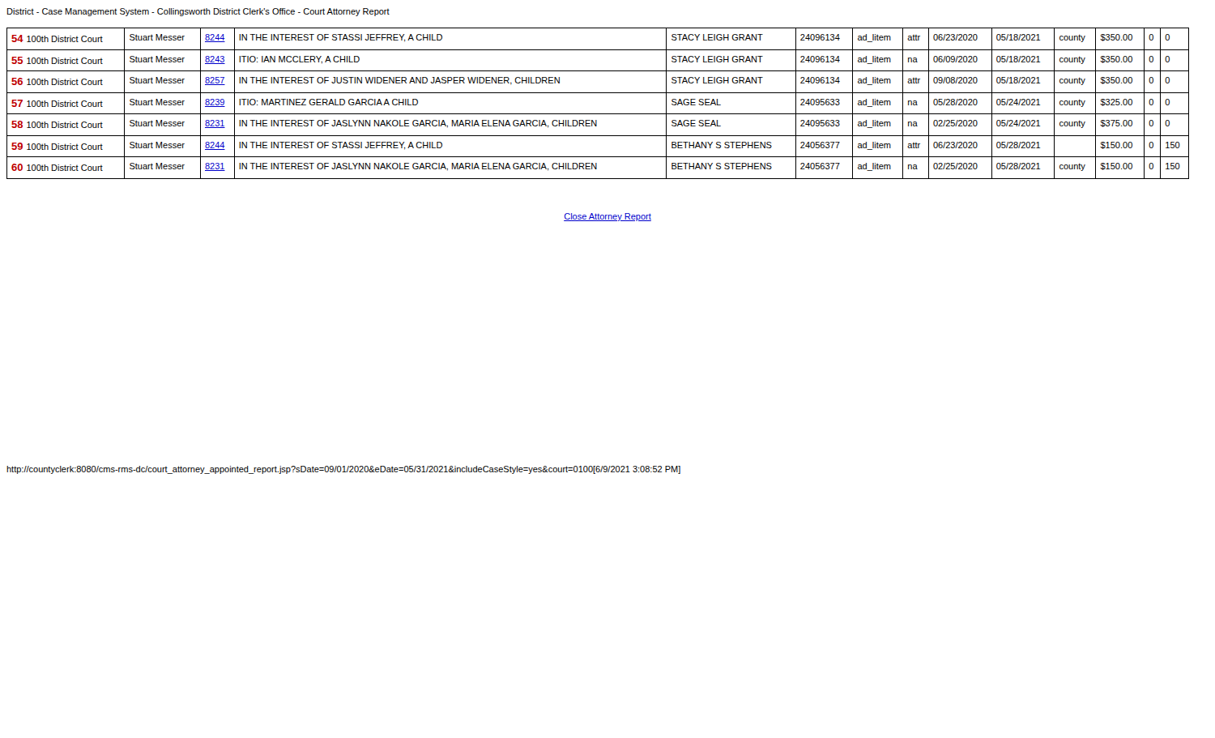District - Case Management System - Collingsworth District Clerk's Office - Court Attorney Report
| 54 100th District Court | Stuart Messer | 8244 | IN THE INTEREST OF STASSI JEFFREY, A CHILD | STACY LEIGH GRANT | 24096134 | ad_litem | attr | 06/23/2020 | 05/18/2021 | county | $350.00 | 0 | 0 |
| 55 100th District Court | Stuart Messer | 8243 | ITIO: IAN MCCLERY, A CHILD | STACY LEIGH GRANT | 24096134 | ad_litem | na | 06/09/2020 | 05/18/2021 | county | $350.00 | 0 | 0 |
| 56 100th District Court | Stuart Messer | 8257 | IN THE INTEREST OF JUSTIN WIDENER AND JASPER WIDENER, CHILDREN | STACY LEIGH GRANT | 24096134 | ad_litem | attr | 09/08/2020 | 05/18/2021 | county | $350.00 | 0 | 0 |
| 57 100th District Court | Stuart Messer | 8239 | ITIO: MARTINEZ GERALD GARCIA A CHILD | SAGE SEAL | 24095633 | ad_litem | na | 05/28/2020 | 05/24/2021 | county | $325.00 | 0 | 0 |
| 58 100th District Court | Stuart Messer | 8231 | IN THE INTEREST OF JASLYNN NAKOLE GARCIA, MARIA ELENA GARCIA, CHILDREN | SAGE SEAL | 24095633 | ad_litem | na | 02/25/2020 | 05/24/2021 | county | $375.00 | 0 | 0 |
| 59 100th District Court | Stuart Messer | 8244 | IN THE INTEREST OF STASSI JEFFREY, A CHILD | BETHANY S STEPHENS | 24056377 | ad_litem | attr | 06/23/2020 | 05/28/2021 | | $150.00 | 0 | 150 |
| 60 100th District Court | Stuart Messer | 8231 | IN THE INTEREST OF JASLYNN NAKOLE GARCIA, MARIA ELENA GARCIA, CHILDREN | BETHANY S STEPHENS | 24056377 | ad_litem | na | 02/25/2020 | 05/28/2021 | county | $150.00 | 0 | 150 |
Close Attorney Report
http://countyclerk:8080/cms-rms-dc/court_attorney_appointed_report.jsp?sDate=09/01/2020&eDate=05/31/2021&includeCaseStyle=yes&court=0100[6/9/2021 3:08:52 PM]